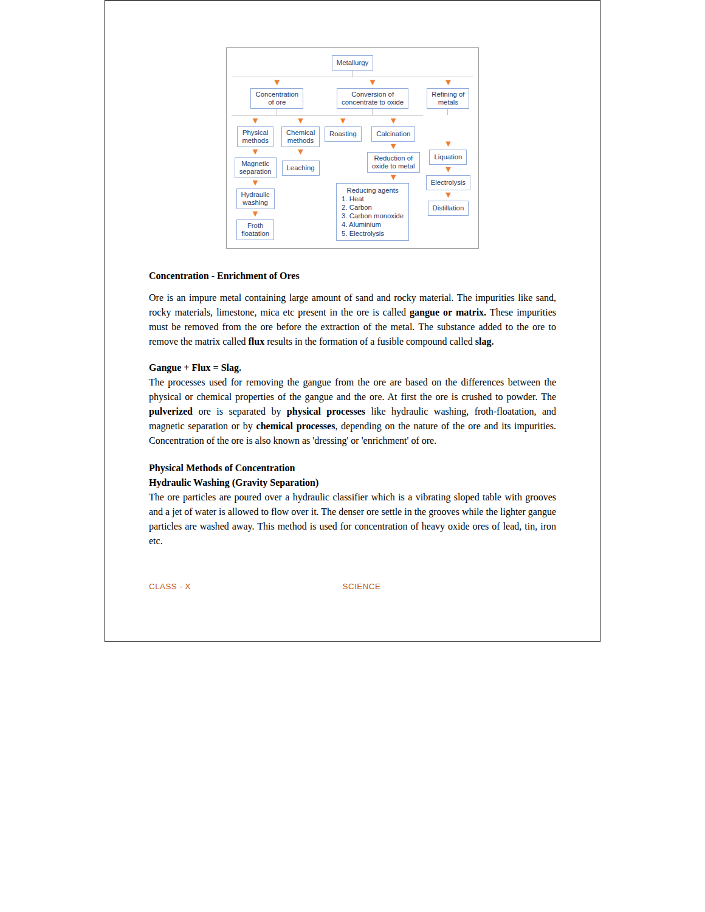| Metallurgy |
| ▼ | | ▼ | | ▼ |
| Concentration of ore | | Conversion of concentrate to oxide | | Refining of metals |
| / ▼ / ▼ / / Physical methods / Chemical methods / / ▼ / ▼ / / Magnetic separation / Leaching / / ▼ / / / Hydraulic washing / / / ▼ / / / Froth floatation / / | | / ▼ / ▼ / / Roasting / Calcination / / / ▼ / / / Reduction of oxide to metal / / / ▼ / / Reducing agents 1. Heat 2. Carbon 3. Carbon monoxide 4. Aluminium 5. Electrolysis / | | / ▼ / / Liquation / / ▼ / / Electrolysis / / ▼ / / Distillation / |
Concentration - Enrichment of Ores
Ore is an impure metal containing large amount of sand and rocky material. The impurities like sand, rocky materials, limestone, mica etc present in the ore is called gangue or matrix. These impurities must be removed from the ore before the extraction of the metal. The substance added to the ore to remove the matrix called flux results in the formation of a fusible compound called slag.
Gangue + Flux = Slag.
The processes used for removing the gangue from the ore are based on the differences between the physical or chemical properties of the gangue and the ore. At first the ore is crushed to powder. The pulverized ore is separated by physical processes like hydraulic washing, froth-floatation, and magnetic separation or by chemical processes, depending on the nature of the ore and its impurities. Concentration of the ore is also known as 'dressing' or 'enrichment' of ore.
Physical Methods of Concentration
Hydraulic Washing (Gravity Separation)
The ore particles are poured over a hydraulic classifier which is a vibrating sloped table with grooves and a jet of water is allowed to flow over it. The denser ore settle in the grooves while the lighter gangue particles are washed away. This method is used for concentration of heavy oxide ores of lead, tin, iron etc.
CLASS - X SCIENCE